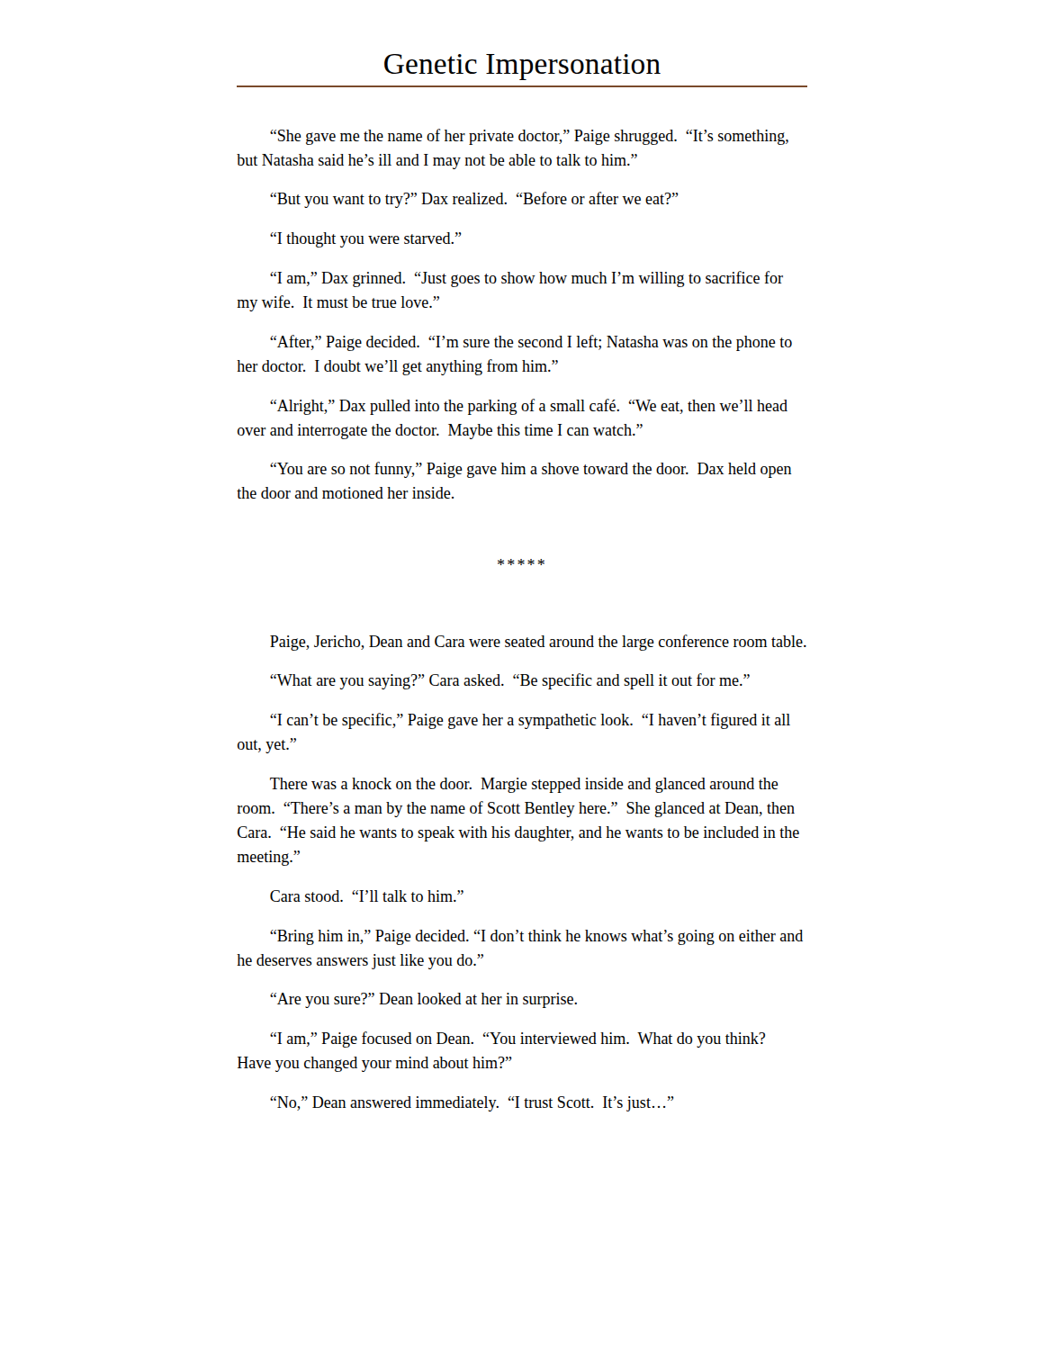Genetic Impersonation
“She gave me the name of her private doctor,” Paige shrugged. “It’s something, but Natasha said he’s ill and I may not be able to talk to him.”
“But you want to try?” Dax realized. “Before or after we eat?”
“I thought you were starved.”
“I am,” Dax grinned. “Just goes to show how much I’m willing to sacrifice for my wife. It must be true love.”
“After,” Paige decided. “I’m sure the second I left; Natasha was on the phone to her doctor. I doubt we’ll get anything from him.”
“Alright,” Dax pulled into the parking of a small café. “We eat, then we’ll head over and interrogate the doctor. Maybe this time I can watch.”
“You are so not funny,” Paige gave him a shove toward the door. Dax held open the door and motioned her inside.
*****
Paige, Jericho, Dean and Cara were seated around the large conference room table.
“What are you saying?” Cara asked. “Be specific and spell it out for me.”
“I can’t be specific,” Paige gave her a sympathetic look. “I haven’t figured it all out, yet.”
There was a knock on the door. Margie stepped inside and glanced around the room. “There’s a man by the name of Scott Bentley here.” She glanced at Dean, then Cara. “He said he wants to speak with his daughter, and he wants to be included in the meeting.”
Cara stood. “I’ll talk to him.”
“Bring him in,” Paige decided. “I don’t think he knows what’s going on either and he deserves answers just like you do.”
“Are you sure?” Dean looked at her in surprise.
“I am,” Paige focused on Dean. “You interviewed him. What do you think? Have you changed your mind about him?”
“No,” Dean answered immediately. “I trust Scott. It’s just…”